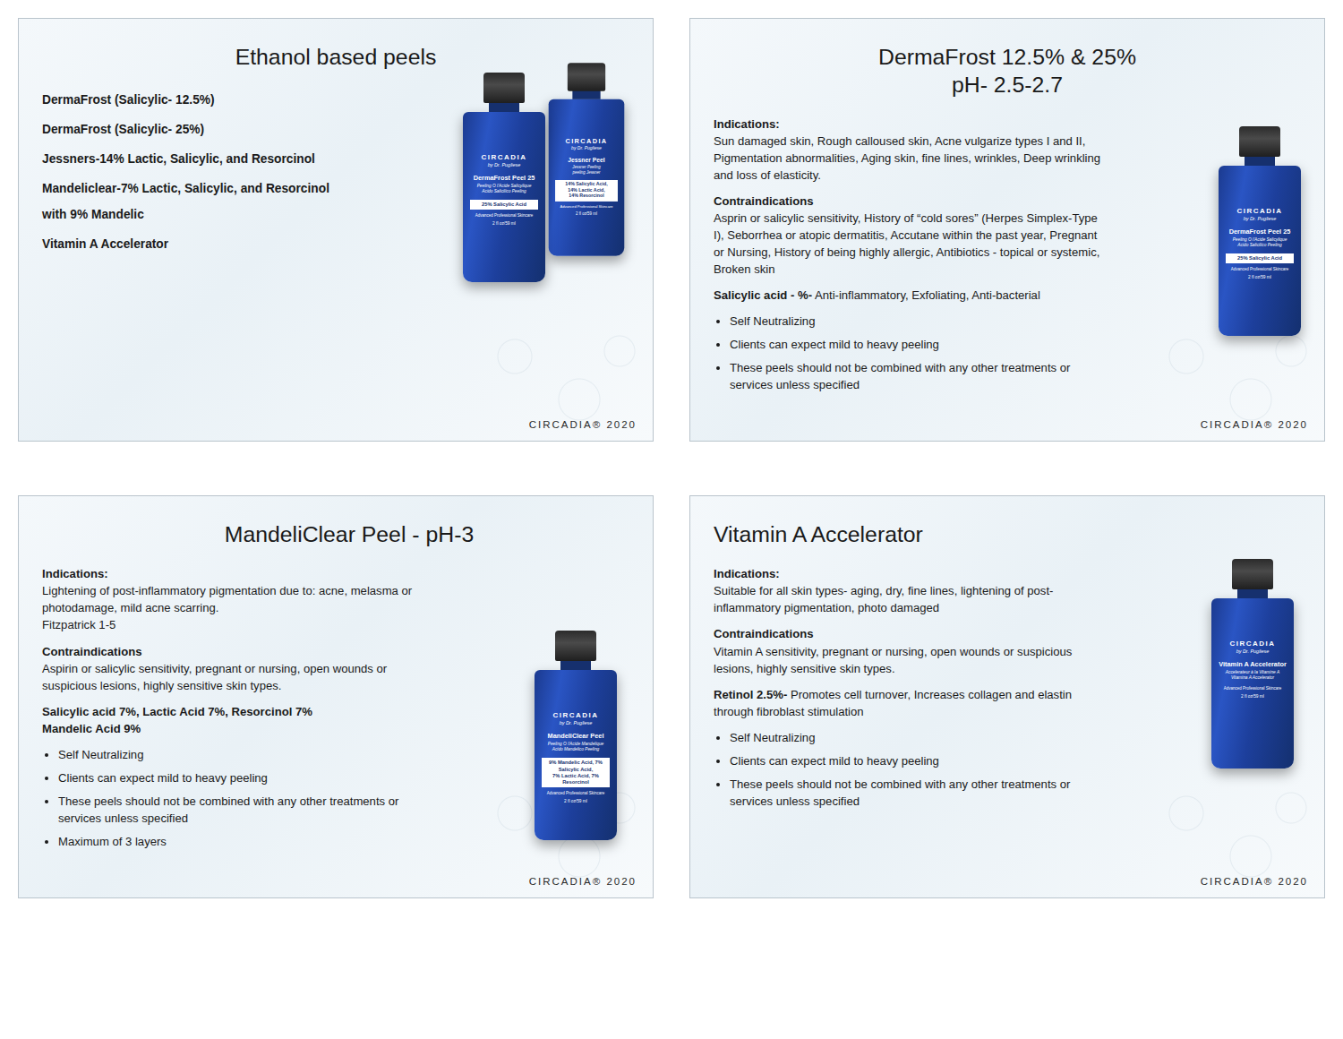Ethanol based peels
DermaFrost (Salicylic- 12.5%)
DermaFrost (Salicylic- 25%)
Jessners-14% Lactic, Salicylic, and Resorcinol
Mandeliclear-7% Lactic, Salicylic, and Resorcinol with 9% Mandelic
Vitamin A Accelerator
CIRCADIA
by Dr. Pugliese
Jessner Peel
Jessner Peeling
peeling Jessner
14% Salicylic Acid,
14% Lactic Acid,
14% Resorcinol
Advanced Professional Skincare
2 fl oz/59 ml
CIRCADIA
by Dr. Pugliese
DermaFrost Peel 25
Peeling O l'Acide Salicylique
Acido Salicilico Peeling
25% Salicylic Acid
Advanced Professional Skincare
2 fl oz/59 ml
CIRCADIA® 2020
DermaFrost 12.5% & 25%
pH- 2.5-2.7
Indications:
Sun damaged skin, Rough calloused skin, Acne vulgarize types I and II, Pigmentation abnormalities, Aging skin, fine lines, wrinkles, Deep wrinkling and loss of elasticity.
Contraindications
Asprin or salicylic sensitivity, History of “cold sores” (Herpes Simplex-Type I), Seborrhea or atopic dermatitis, Accutane within the past year, Pregnant or Nursing, History of being highly allergic, Antibiotics - topical or systemic, Broken skin
Salicylic acid - %- Anti-inflammatory, Exfoliating, Anti-bacterial
Self Neutralizing
Clients can expect mild to heavy peeling
These peels should not be combined with any other treatments or services unless specified
CIRCADIA
by Dr. Pugliese
DermaFrost Peel 25
Peeling O l'Acide Salicylique
Acido Salicilico Peeling
25% Salicylic Acid
Advanced Professional Skincare
2 fl oz/59 ml
CIRCADIA® 2020
MandeliClear Peel - pH-3
Indications:
Lightening of post-inflammatory pigmentation due to: acne, melasma or photodamage, mild acne scarring.
Fitzpatrick 1-5
Contraindications
Aspirin or salicylic sensitivity, pregnant or nursing, open wounds or suspicious lesions, highly sensitive skin types.
Salicylic acid 7%, Lactic Acid 7%, Resorcinol 7%
Mandelic Acid 9%
Self Neutralizing
Clients can expect mild to heavy peeling
These peels should not be combined with any other treatments or services unless specified
Maximum of 3 layers
CIRCADIA
by Dr. Pugliese
MandeliClear Peel
Peeling O l'Acide Mandelique
Acido Mandelico Peeling
9% Mandelic Acid, 7% Salicylic Acid,
7% Lactic Acid, 7% Resorcinol
Advanced Professional Skincare
2 fl oz/59 ml
CIRCADIA® 2020
Vitamin A Accelerator
Indications:
Suitable for all skin types- aging, dry, fine lines, lightening of post-inflammatory pigmentation, photo damaged
Contraindications
Vitamin A sensitivity, pregnant or nursing, open wounds or suspicious lesions, highly sensitive skin types.
Retinol 2.5%- Promotes cell turnover, Increases collagen and elastin through fibroblast stimulation
Self Neutralizing
Clients can expect mild to heavy peeling
These peels should not be combined with any other treatments or services unless specified
CIRCADIA
by Dr. Pugliese
Vitamin A Accelerator
Accelerateur à la Vitamine A
Vitamina A Accelerator
Advanced Professional Skincare
2 fl oz/59 ml
CIRCADIA® 2020